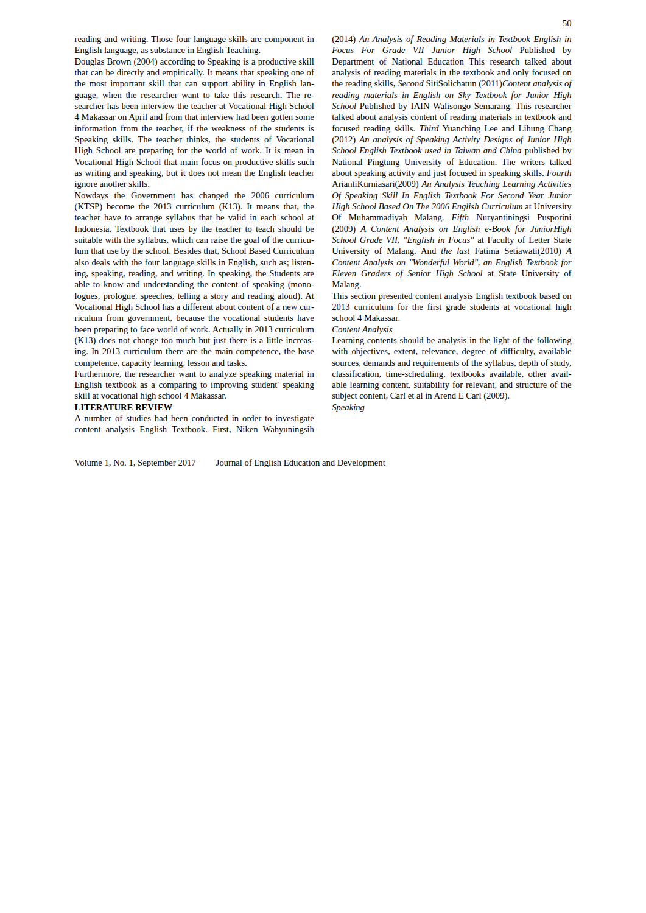50
reading and writing. Those four language skills are component in English language, as substance in English Teaching.
Douglas Brown (2004) according to Speaking is a productive skill that can be directly and empirically. It means that speaking one of the most important skill that can support ability in English language, when the researcher want to take this research. The researcher has been interview the teacher at Vocational High School 4 Makassar on April and from that interview had been gotten some information from the teacher, if the weakness of the students is Speaking skills. The teacher thinks, the students of Vocational High School are preparing for the world of work. It is mean in Vocational High School that main focus on productive skills such as writing and speaking, but it does not mean the English teacher ignore another skills.
Nowdays the Government has changed the 2006 curriculum (KTSP) become the 2013 curriculum (K13). It means that, the teacher have to arrange syllabus that be valid in each school at Indonesia. Textbook that uses by the teacher to teach should be suitable with the syllabus, which can raise the goal of the curriculum that use by the school. Besides that, School Based Curriculum also deals with the four language skills in English, such as; listening, speaking, reading, and writing. In speaking, the Students are able to know and understanding the content of speaking (monologues, prologue, speeches, telling a story and reading aloud). At Vocational High School has a different about content of a new curriculum from government, because the vocational students have been preparing to face world of work. Actually in 2013 curriculum (K13) does not change too much but just there is a little increasing. In 2013 curriculum there are the main competence, the base competence, capacity learning, lesson and tasks.
Furthermore, the researcher want to analyze speaking material in English textbook as a comparing to improving student' speaking skill at vocational high school 4 Makassar.
LITERATURE REVIEW
A number of studies had been conducted in order to investigate content analysis English Textbook. First, Niken Wahyuningsih (2014) An Analysis of Reading Materials in Textbook English in Focus For Grade VII Junior High School Published by Department of National Education This research talked about analysis of reading materials in the textbook and only focused on the reading skills, Second SitiSolichatun (2011)Content analysis of reading materials in English on Sky Textbook for Junior High School Published by IAIN Walisongo Semarang. This researcher talked about analysis content of reading materials in textbook and focused reading skills. Third Yuanching Lee and Lihung Chang (2012) An analysis of Speaking Activity Designs of Junior High School English Textbook used in Taiwan and China published by National Pingtung University of Education. The writers talked about speaking activity and just focused in speaking skills. Fourth AriantiKurniasari(2009) An Analysis Teaching Learning Activities Of Speaking Skill In English Textbook For Second Year Junior High School Based On The 2006 English Curriculum at University Of Muhammadiyah Malang. Fifth Nuryantiningsi Pusporini (2009) A Content Analysis on English e-Book for JuniorHigh School Grade VII, "English in Focus" at Faculty of Letter State University of Malang. And the last Fatima Setiawati(2010) A Content Analysis on "Wonderful World", an English Textbook for Eleven Graders of Senior High School at State University of Malang.
This section presented content analysis English textbook based on 2013 curriculum for the first grade students at vocational high school 4 Makassar.
Content Analysis
Learning contents should be analysis in the light of the following with objectives, extent, relevance, degree of difficulty, available sources, demands and requirements of the syllabus, depth of study, classification, time-scheduling, textbooks available, other available learning content, suitability for relevant, and structure of the subject content, Carl et al in Arend E Carl (2009).
Speaking
Volume 1, No. 1, September 2017 Journal of English Education and Development